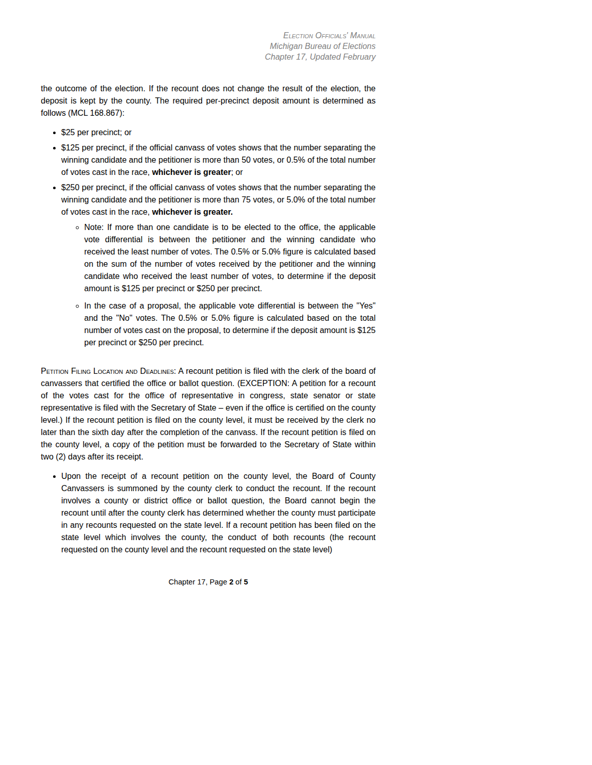Election Officials' Manual
Michigan Bureau of Elections
Chapter 17, Updated February
the outcome of the election. If the recount does not change the result of the election, the deposit is kept by the county. The required per-precinct deposit amount is determined as follows (MCL 168.867):
$25 per precinct; or
$125 per precinct, if the official canvass of votes shows that the number separating the winning candidate and the petitioner is more than 50 votes, or 0.5% of the total number of votes cast in the race, whichever is greater; or
$250 per precinct, if the official canvass of votes shows that the number separating the winning candidate and the petitioner is more than 75 votes, or 5.0% of the total number of votes cast in the race, whichever is greater.
Note: If more than one candidate is to be elected to the office, the applicable vote differential is between the petitioner and the winning candidate who received the least number of votes. The 0.5% or 5.0% figure is calculated based on the sum of the number of votes received by the petitioner and the winning candidate who received the least number of votes, to determine if the deposit amount is $125 per precinct or $250 per precinct.
In the case of a proposal, the applicable vote differential is between the "Yes" and the "No" votes. The 0.5% or 5.0% figure is calculated based on the total number of votes cast on the proposal, to determine if the deposit amount is $125 per precinct or $250 per precinct.
Petition Filing Location and Deadlines:
A recount petition is filed with the clerk of the board of canvassers that certified the office or ballot question. (EXCEPTION: A petition for a recount of the votes cast for the office of representative in congress, state senator or state representative is filed with the Secretary of State – even if the office is certified on the county level.) If the recount petition is filed on the county level, it must be received by the clerk no later than the sixth day after the completion of the canvass. If the recount petition is filed on the county level, a copy of the petition must be forwarded to the Secretary of State within two (2) days after its receipt.
Upon the receipt of a recount petition on the county level, the Board of County Canvassers is summoned by the county clerk to conduct the recount. If the recount involves a county or district office or ballot question, the Board cannot begin the recount until after the county clerk has determined whether the county must participate in any recounts requested on the state level. If a recount petition has been filed on the state level which involves the county, the conduct of both recounts (the recount requested on the county level and the recount requested on the state level)
Chapter 17, Page 2 of 5